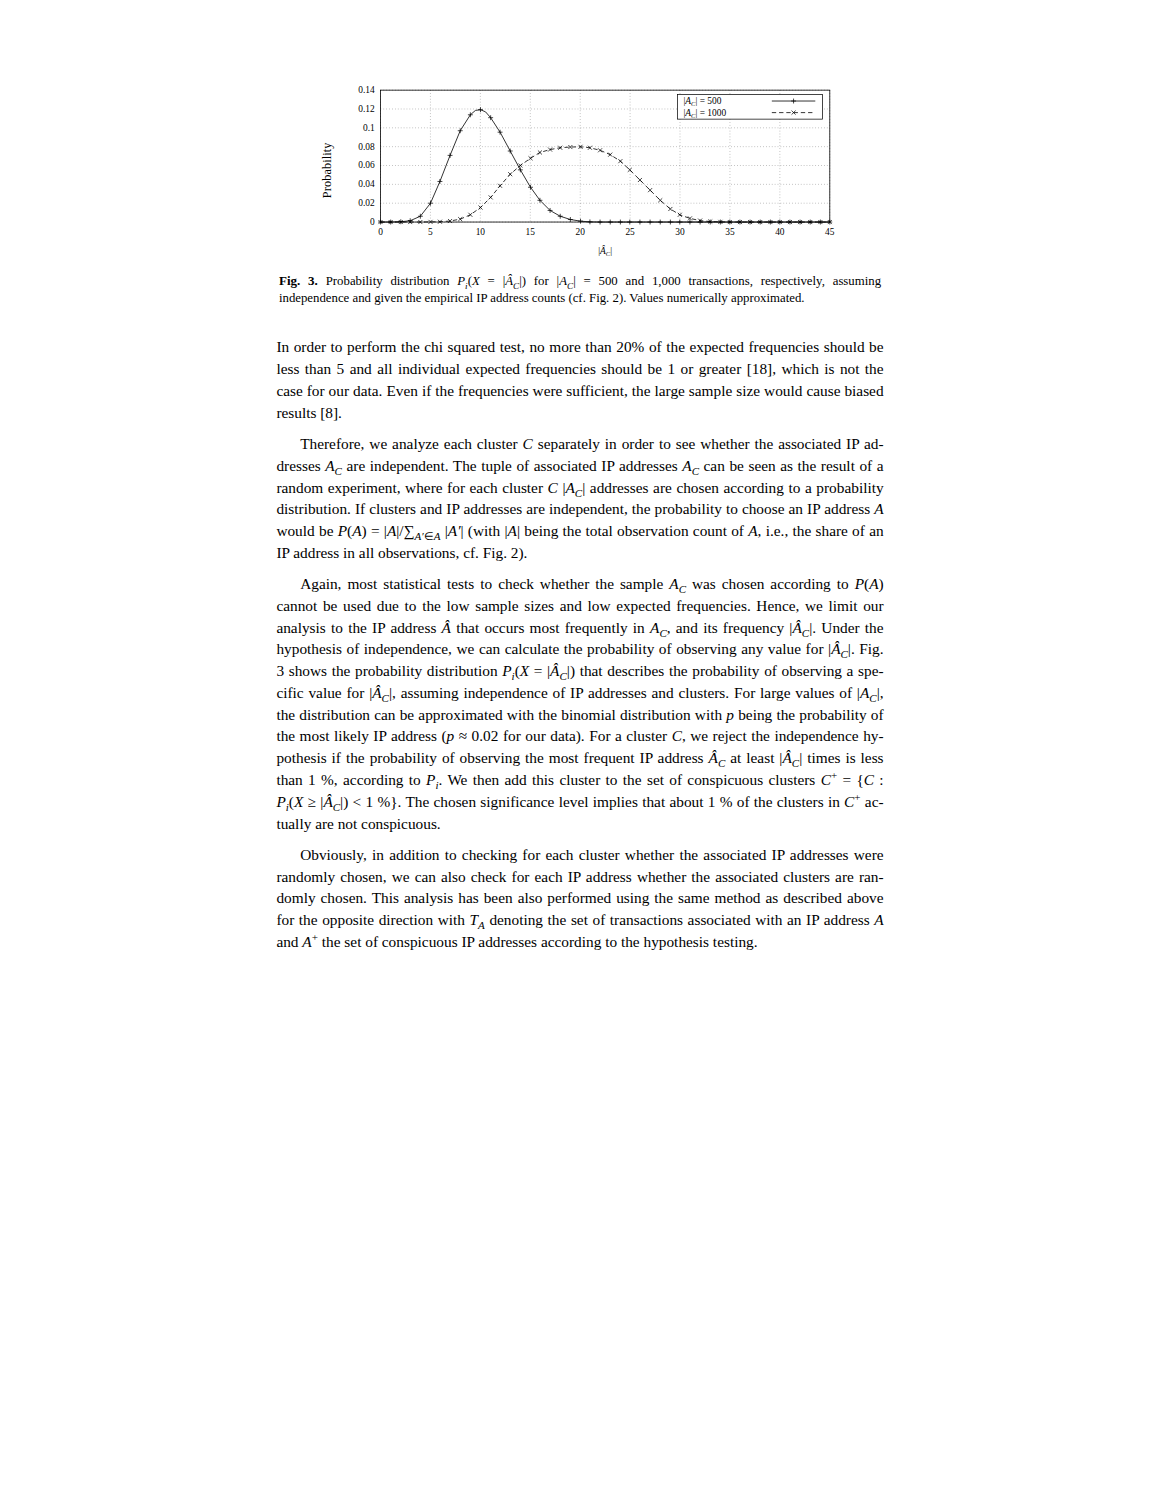Probability
0 0.02 0.04 0.06 0.08 0.1 0.12 0.14 0 5 10 15 20 25 30 35 40 45 |ÂC| |AC| = 500 |AC| = 1000
Fig. 3. Probability distribution Pi(X = |ÂC|) for |AC| = 500 and 1,000 transactions, respectively, assuming independence and given the empirical IP address counts (cf. Fig. 2). Values numerically approximated.
In order to perform the chi squared test, no more than 20% of the expected frequencies should be less than 5 and all individual expected frequencies should be 1 or greater [18], which is not the case for our data. Even if the frequencies were sufficient, the large sample size would cause biased results [8].
Therefore, we analyze each cluster C separately in order to see whether the associated IP addresses AC are independent. The tuple of associated IP addresses AC can be seen as the result of a random experiment, where for each cluster C |AC| addresses are chosen according to a probability distribution. If clusters and IP addresses are independent, the probability to choose an IP address A would be P(A) = |A|/∑A′∈A |A′| (with |A| being the total observation count of A, i.e., the share of an IP address in all observations, cf. Fig. 2).
Again, most statistical tests to check whether the sample AC was chosen according to P(A) cannot be used due to the low sample sizes and low expected frequencies. Hence, we limit our analysis to the IP address Â that occurs most frequently in AC, and its frequency |ÂC|. Under the hypothesis of independence, we can calculate the probability of observing any value for |ÂC|. Fig. 3 shows the probability distribution Pi(X = |ÂC|) that describes the probability of observing a specific value for |ÂC|, assuming independence of IP addresses and clusters. For large values of |AC|, the distribution can be approximated with the binomial distribution with p being the probability of the most likely IP address (p ≈ 0.02 for our data). For a cluster C, we reject the independence hypothesis if the probability of observing the most frequent IP address ÂC at least |ÂC| times is less than 1 %, according to Pi. We then add this cluster to the set of conspicuous clusters C+ = {C : Pi(X ≥ |ÂC|) < 1 %}. The chosen significance level implies that about 1 % of the clusters in C+ actually are not conspicuous.
Obviously, in addition to checking for each cluster whether the associated IP addresses were randomly chosen, we can also check for each IP address whether the associated clusters are randomly chosen. This analysis has been also performed using the same method as described above for the opposite direction with TA denoting the set of transactions associated with an IP address A and A+ the set of conspicuous IP addresses according to the hypothesis testing.